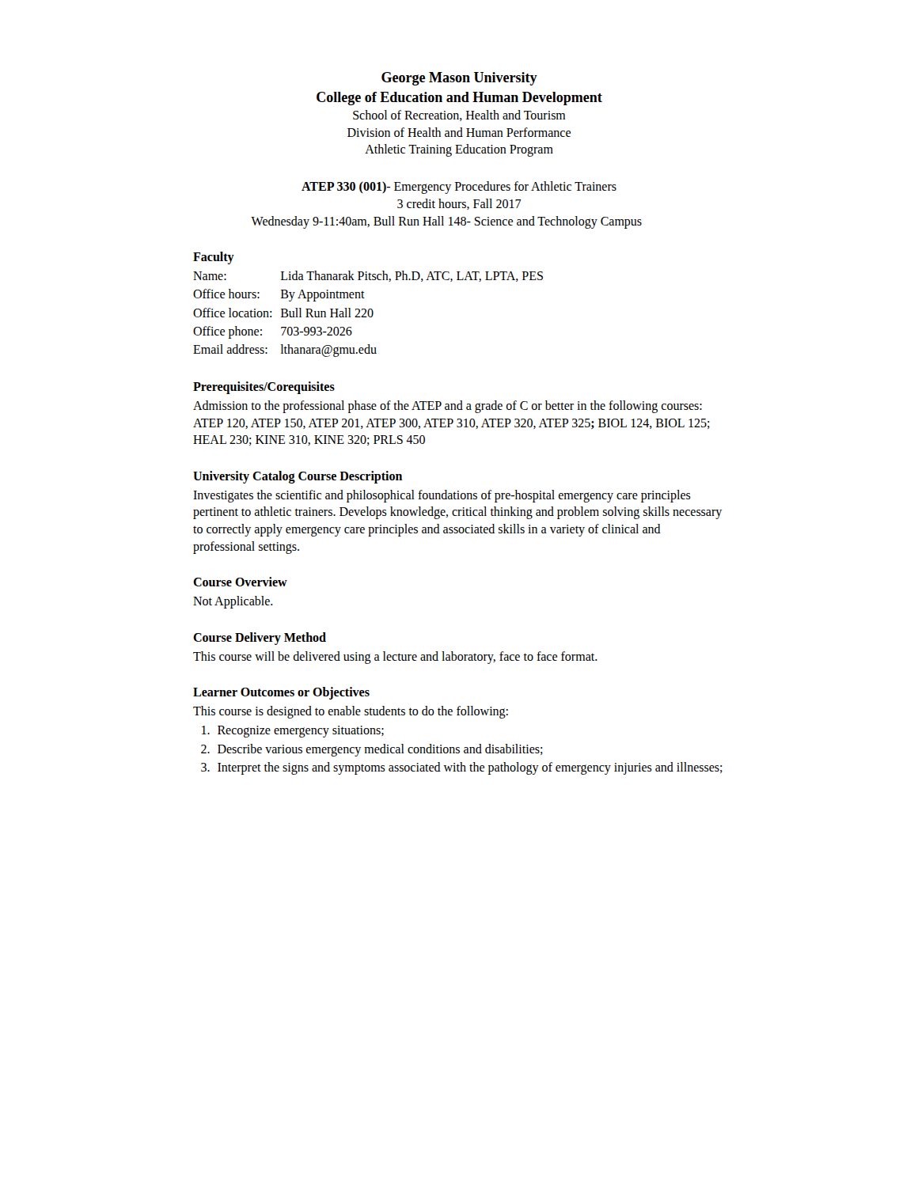George Mason University College of Education and Human Development School of Recreation, Health and Tourism Division of Health and Human Performance Athletic Training Education Program
ATEP 330 (001)- Emergency Procedures for Athletic Trainers 3 credit hours, Fall 2017 Wednesday 9-11:40am, Bull Run Hall 148- Science and Technology Campus
Faculty
| Name: | Lida Thanarak Pitsch, Ph.D, ATC, LAT, LPTA, PES |
| Office hours: | By Appointment |
| Office location: | Bull Run Hall 220 |
| Office phone: | 703-993-2026 |
| Email address: | lthanara@gmu.edu |
Prerequisites/Corequisites
Admission to the professional phase of the ATEP and a grade of C or better in the following courses: ATEP 120, ATEP 150, ATEP 201, ATEP 300, ATEP 310, ATEP 320, ATEP 325; BIOL 124, BIOL 125; HEAL 230; KINE 310, KINE 320; PRLS 450
University Catalog Course Description
Investigates the scientific and philosophical foundations of pre-hospital emergency care principles pertinent to athletic trainers. Develops knowledge, critical thinking and problem solving skills necessary to correctly apply emergency care principles and associated skills in a variety of clinical and professional settings.
Course Overview
Not Applicable.
Course Delivery Method
This course will be delivered using a lecture and laboratory, face to face format.
Learner Outcomes or Objectives
This course is designed to enable students to do the following:
Recognize emergency situations;
Describe various emergency medical conditions and disabilities;
Interpret the signs and symptoms associated with the pathology of emergency injuries and illnesses;